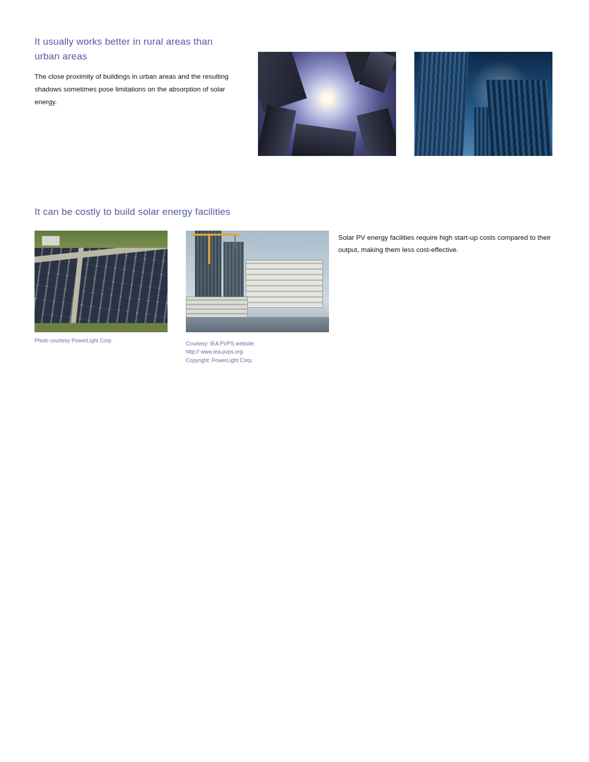It usually works better in rural areas than urban areas
The close proximity of buildings in urban areas and the resulting shadows sometimes pose limitations on the absorption of solar energy.
It can be costly to build solar energy facilities
Photo courtesy PowerLight Corp.
Courtesy: IEA PVPS website:
http:// www.iea-pvps.org
Copyright: PowerLight Corp.
Solar PV energy facilities require high start-up costs compared to their output, making them less cost-effective.